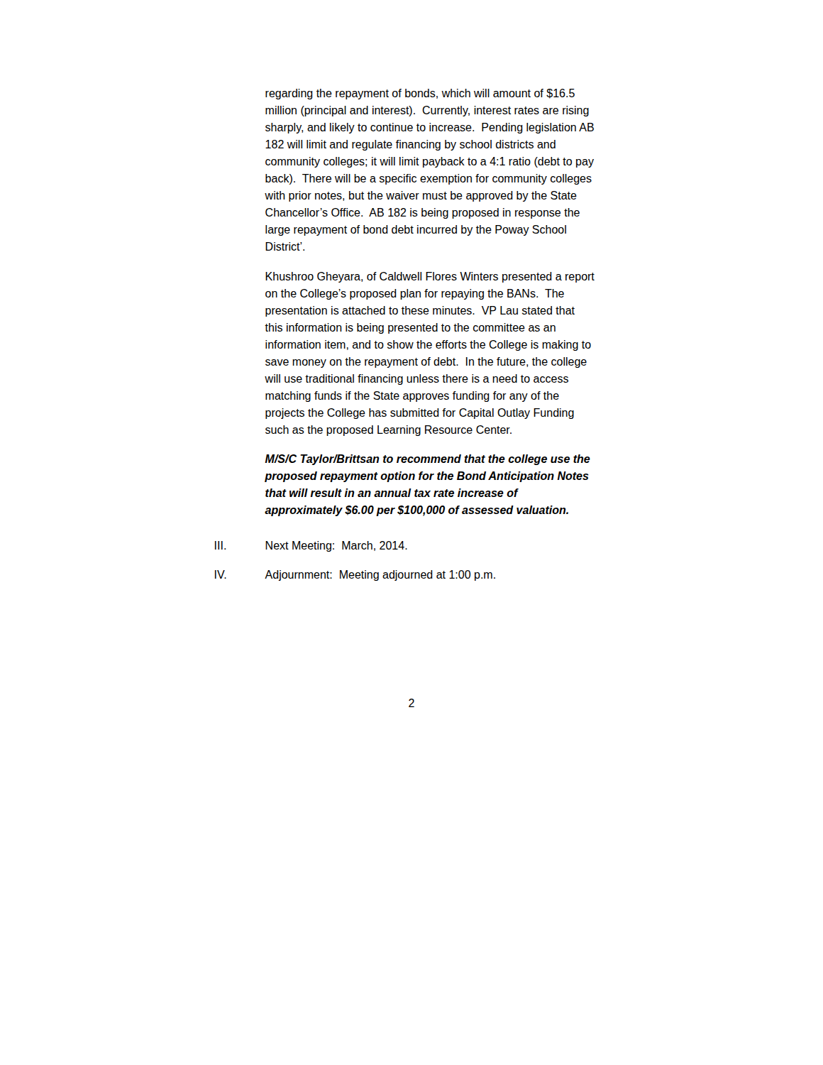regarding the repayment of bonds, which will amount of $16.5 million (principal and interest). Currently, interest rates are rising sharply, and likely to continue to increase. Pending legislation AB 182 will limit and regulate financing by school districts and community colleges; it will limit payback to a 4:1 ratio (debt to pay back). There will be a specific exemption for community colleges with prior notes, but the waiver must be approved by the State Chancellor’s Office. AB 182 is being proposed in response the large repayment of bond debt incurred by the Poway School District’.
Khushroo Gheyara, of Caldwell Flores Winters presented a report on the College’s proposed plan for repaying the BANs. The presentation is attached to these minutes. VP Lau stated that this information is being presented to the committee as an information item, and to show the efforts the College is making to save money on the repayment of debt. In the future, the college will use traditional financing unless there is a need to access matching funds if the State approves funding for any of the projects the College has submitted for Capital Outlay Funding such as the proposed Learning Resource Center.
M/S/C Taylor/Brittsan to recommend that the college use the proposed repayment option for the Bond Anticipation Notes that will result in an annual tax rate increase of approximately $6.00 per $100,000 of assessed valuation.
III. Next Meeting: March, 2014.
IV. Adjournment: Meeting adjourned at 1:00 p.m.
2